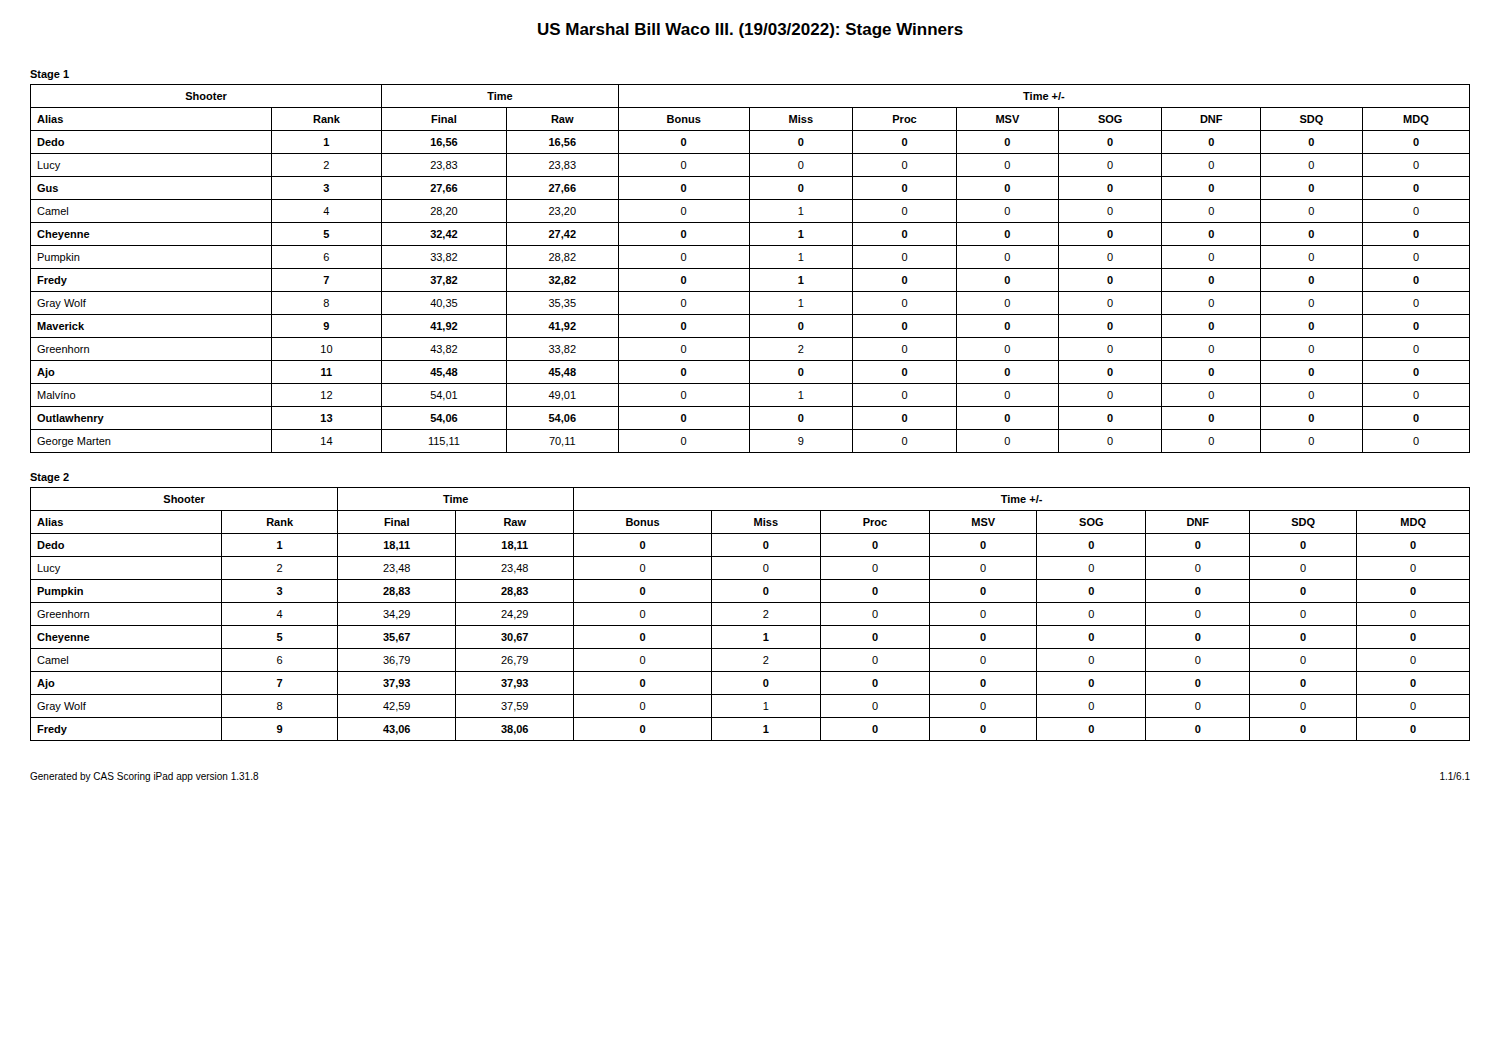US Marshal Bill Waco III. (19/03/2022): Stage Winners
Stage 1
| Shooter | Time | Time +/- |
| --- | --- | --- |
| Alias | Rank | Final | Raw | Bonus | Miss | Proc | MSV | SOG | DNF | SDQ | MDQ |
| Dedo | 1 | 16,56 | 16,56 | 0 | 0 | 0 | 0 | 0 | 0 | 0 | 0 |
| Lucy | 2 | 23,83 | 23,83 | 0 | 0 | 0 | 0 | 0 | 0 | 0 | 0 |
| Gus | 3 | 27,66 | 27,66 | 0 | 0 | 0 | 0 | 0 | 0 | 0 | 0 |
| Camel | 4 | 28,20 | 23,20 | 0 | 1 | 0 | 0 | 0 | 0 | 0 | 0 |
| Cheyenne | 5 | 32,42 | 27,42 | 0 | 1 | 0 | 0 | 0 | 0 | 0 | 0 |
| Pumpkin | 6 | 33,82 | 28,82 | 0 | 1 | 0 | 0 | 0 | 0 | 0 | 0 |
| Fredy | 7 | 37,82 | 32,82 | 0 | 1 | 0 | 0 | 0 | 0 | 0 | 0 |
| Gray Wolf | 8 | 40,35 | 35,35 | 0 | 1 | 0 | 0 | 0 | 0 | 0 | 0 |
| Maverick | 9 | 41,92 | 41,92 | 0 | 0 | 0 | 0 | 0 | 0 | 0 | 0 |
| Greenhorn | 10 | 43,82 | 33,82 | 0 | 2 | 0 | 0 | 0 | 0 | 0 | 0 |
| Ajo | 11 | 45,48 | 45,48 | 0 | 0 | 0 | 0 | 0 | 0 | 0 | 0 |
| Malvíno | 12 | 54,01 | 49,01 | 0 | 1 | 0 | 0 | 0 | 0 | 0 | 0 |
| Outlawhenry | 13 | 54,06 | 54,06 | 0 | 0 | 0 | 0 | 0 | 0 | 0 | 0 |
| George Marten | 14 | 115,11 | 70,11 | 0 | 9 | 0 | 0 | 0 | 0 | 0 | 0 |
Stage 2
| Shooter | Time | Time +/- |
| --- | --- | --- |
| Alias | Rank | Final | Raw | Bonus | Miss | Proc | MSV | SOG | DNF | SDQ | MDQ |
| Dedo | 1 | 18,11 | 18,11 | 0 | 0 | 0 | 0 | 0 | 0 | 0 | 0 |
| Lucy | 2 | 23,48 | 23,48 | 0 | 0 | 0 | 0 | 0 | 0 | 0 | 0 |
| Pumpkin | 3 | 28,83 | 28,83 | 0 | 0 | 0 | 0 | 0 | 0 | 0 | 0 |
| Greenhorn | 4 | 34,29 | 24,29 | 0 | 2 | 0 | 0 | 0 | 0 | 0 | 0 |
| Cheyenne | 5 | 35,67 | 30,67 | 0 | 1 | 0 | 0 | 0 | 0 | 0 | 0 |
| Camel | 6 | 36,79 | 26,79 | 0 | 2 | 0 | 0 | 0 | 0 | 0 | 0 |
| Ajo | 7 | 37,93 | 37,93 | 0 | 0 | 0 | 0 | 0 | 0 | 0 | 0 |
| Gray Wolf | 8 | 42,59 | 37,59 | 0 | 1 | 0 | 0 | 0 | 0 | 0 | 0 |
| Fredy | 9 | 43,06 | 38,06 | 0 | 1 | 0 | 0 | 0 | 0 | 0 | 0 |
Generated by CAS Scoring iPad app version 1.31.8 1.1/6.1